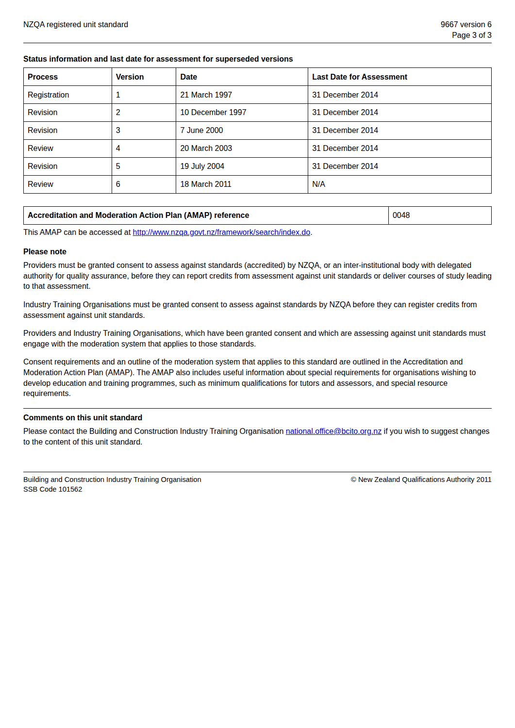NZQA registered unit standard
9667 version 6
Page 3 of 3
Status information and last date for assessment for superseded versions
| Process | Version | Date | Last Date for Assessment |
| --- | --- | --- | --- |
| Registration | 1 | 21 March 1997 | 31 December 2014 |
| Revision | 2 | 10 December 1997 | 31 December 2014 |
| Revision | 3 | 7 June 2000 | 31 December 2014 |
| Review | 4 | 20 March 2003 | 31 December 2014 |
| Revision | 5 | 19 July 2004 | 31 December 2014 |
| Review | 6 | 18 March 2011 | N/A |
| Accreditation and Moderation Action Plan (AMAP) reference | 0048 |
This AMAP can be accessed at http://www.nzqa.govt.nz/framework/search/index.do.
Please note
Providers must be granted consent to assess against standards (accredited) by NZQA, or an inter-institutional body with delegated authority for quality assurance, before they can report credits from assessment against unit standards or deliver courses of study leading to that assessment.
Industry Training Organisations must be granted consent to assess against standards by NZQA before they can register credits from assessment against unit standards.
Providers and Industry Training Organisations, which have been granted consent and which are assessing against unit standards must engage with the moderation system that applies to those standards.
Consent requirements and an outline of the moderation system that applies to this standard are outlined in the Accreditation and Moderation Action Plan (AMAP). The AMAP also includes useful information about special requirements for organisations wishing to develop education and training programmes, such as minimum qualifications for tutors and assessors, and special resource requirements.
Comments on this unit standard
Please contact the Building and Construction Industry Training Organisation national.office@bcito.org.nz if you wish to suggest changes to the content of this unit standard.
Building and Construction Industry Training Organisation
SSB Code 101562
© New Zealand Qualifications Authority 2011